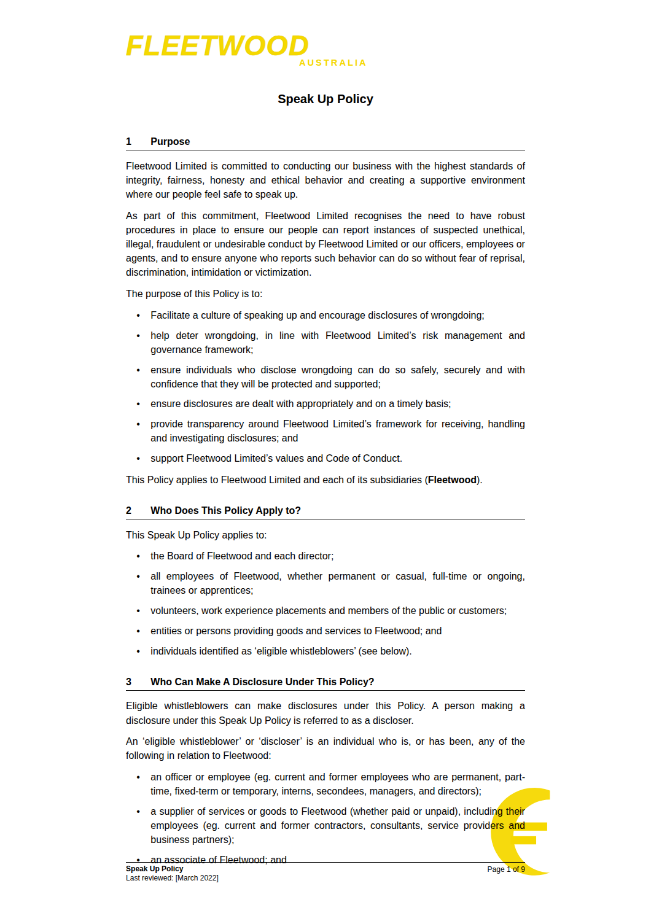FLEETWOOD
AUSTRALIA
Speak Up Policy
1 Purpose
Fleetwood Limited is committed to conducting our business with the highest standards of integrity, fairness, honesty and ethical behavior and creating a supportive environment where our people feel safe to speak up.
As part of this commitment, Fleetwood Limited recognises the need to have robust procedures in place to ensure our people can report instances of suspected unethical, illegal, fraudulent or undesirable conduct by Fleetwood Limited or our officers, employees or agents, and to ensure anyone who reports such behavior can do so without fear of reprisal, discrimination, intimidation or victimization.
The purpose of this Policy is to:
Facilitate a culture of speaking up and encourage disclosures of wrongdoing;
help deter wrongdoing, in line with Fleetwood Limited’s risk management and governance framework;
ensure individuals who disclose wrongdoing can do so safely, securely and with confidence that they will be protected and supported;
ensure disclosures are dealt with appropriately and on a timely basis;
provide transparency around Fleetwood Limited’s framework for receiving, handling and investigating disclosures; and
support Fleetwood Limited’s values and Code of Conduct.
This Policy applies to Fleetwood Limited and each of its subsidiaries (Fleetwood).
2 Who Does This Policy Apply to?
This Speak Up Policy applies to:
the Board of Fleetwood and each director;
all employees of Fleetwood, whether permanent or casual, full-time or ongoing, trainees or apprentices;
volunteers, work experience placements and members of the public or customers;
entities or persons providing goods and services to Fleetwood; and
individuals identified as ‘eligible whistleblowers’ (see below).
3 Who Can Make A Disclosure Under This Policy?
Eligible whistleblowers can make disclosures under this Policy. A person making a disclosure under this Speak Up Policy is referred to as a discloser.
An ‘eligible whistleblower’ or ‘discloser’ is an individual who is, or has been, any of the following in relation to Fleetwood:
an officer or employee (eg. current and former employees who are permanent, part-time, fixed-term or temporary, interns, secondees, managers, and directors);
a supplier of services or goods to Fleetwood (whether paid or unpaid), including their employees (eg. current and former contractors, consultants, service providers and business partners);
an associate of Fleetwood; and
Speak Up Policy
Last reviewed: [March 2022]
Page 1 of 9